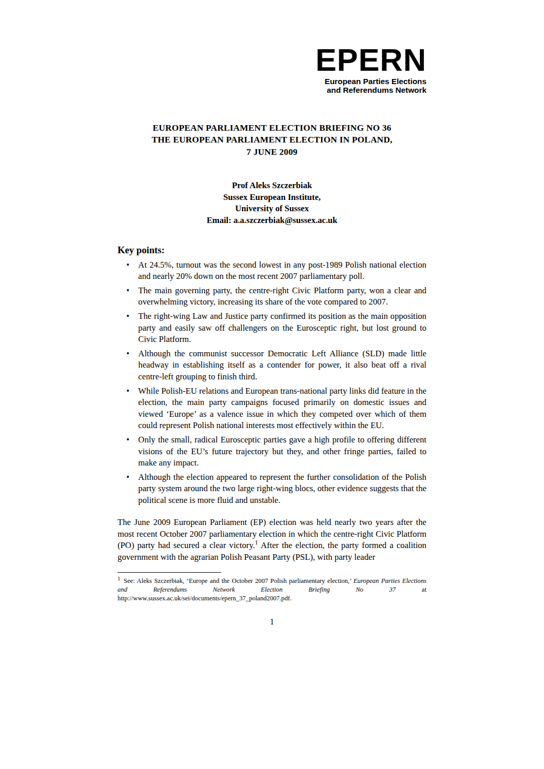EPERN European Parties Elections
and Referendums Network
European Parliament Election Briefing No 36
The European Parliament Election in Poland,
7 June 2009
Prof Aleks Szczerbiak
Sussex European Institute,
University of Sussex
Email: a.a.szczerbiak@sussex.ac.uk
Key points:
At 24.5%, turnout was the second lowest in any post-1989 Polish national election and nearly 20% down on the most recent 2007 parliamentary poll.
The main governing party, the centre-right Civic Platform party, won a clear and overwhelming victory, increasing its share of the vote compared to 2007.
The right-wing Law and Justice party confirmed its position as the main opposition party and easily saw off challengers on the Eurosceptic right, but lost ground to Civic Platform.
Although the communist successor Democratic Left Alliance (SLD) made little headway in establishing itself as a contender for power, it also beat off a rival centre-left grouping to finish third.
While Polish-EU relations and European trans-national party links did feature in the election, the main party campaigns focused primarily on domestic issues and viewed ‘Europe’ as a valence issue in which they competed over which of them could represent Polish national interests most effectively within the EU.
Only the small, radical Eurosceptic parties gave a high profile to offering different visions of the EU’s future trajectory but they, and other fringe parties, failed to make any impact.
Although the election appeared to represent the further consolidation of the Polish party system around the two large right-wing blocs, other evidence suggests that the political scene is more fluid and unstable.
The June 2009 European Parliament (EP) election was held nearly two years after the most recent October 2007 parliamentary election in which the centre-right Civic Platform (PO) party had secured a clear victory.1 After the election, the party formed a coalition government with the agrarian Polish Peasant Party (PSL), with party leader
1 See: Aleks Szczerbiak, ‘Europe and the October 2007 Polish parliamentary election,’ European Parties Elections and Referendums Network Election Briefing No 37 at http://www.sussex.ac.uk/sei/documents/epern_37_poland2007.pdf.
1